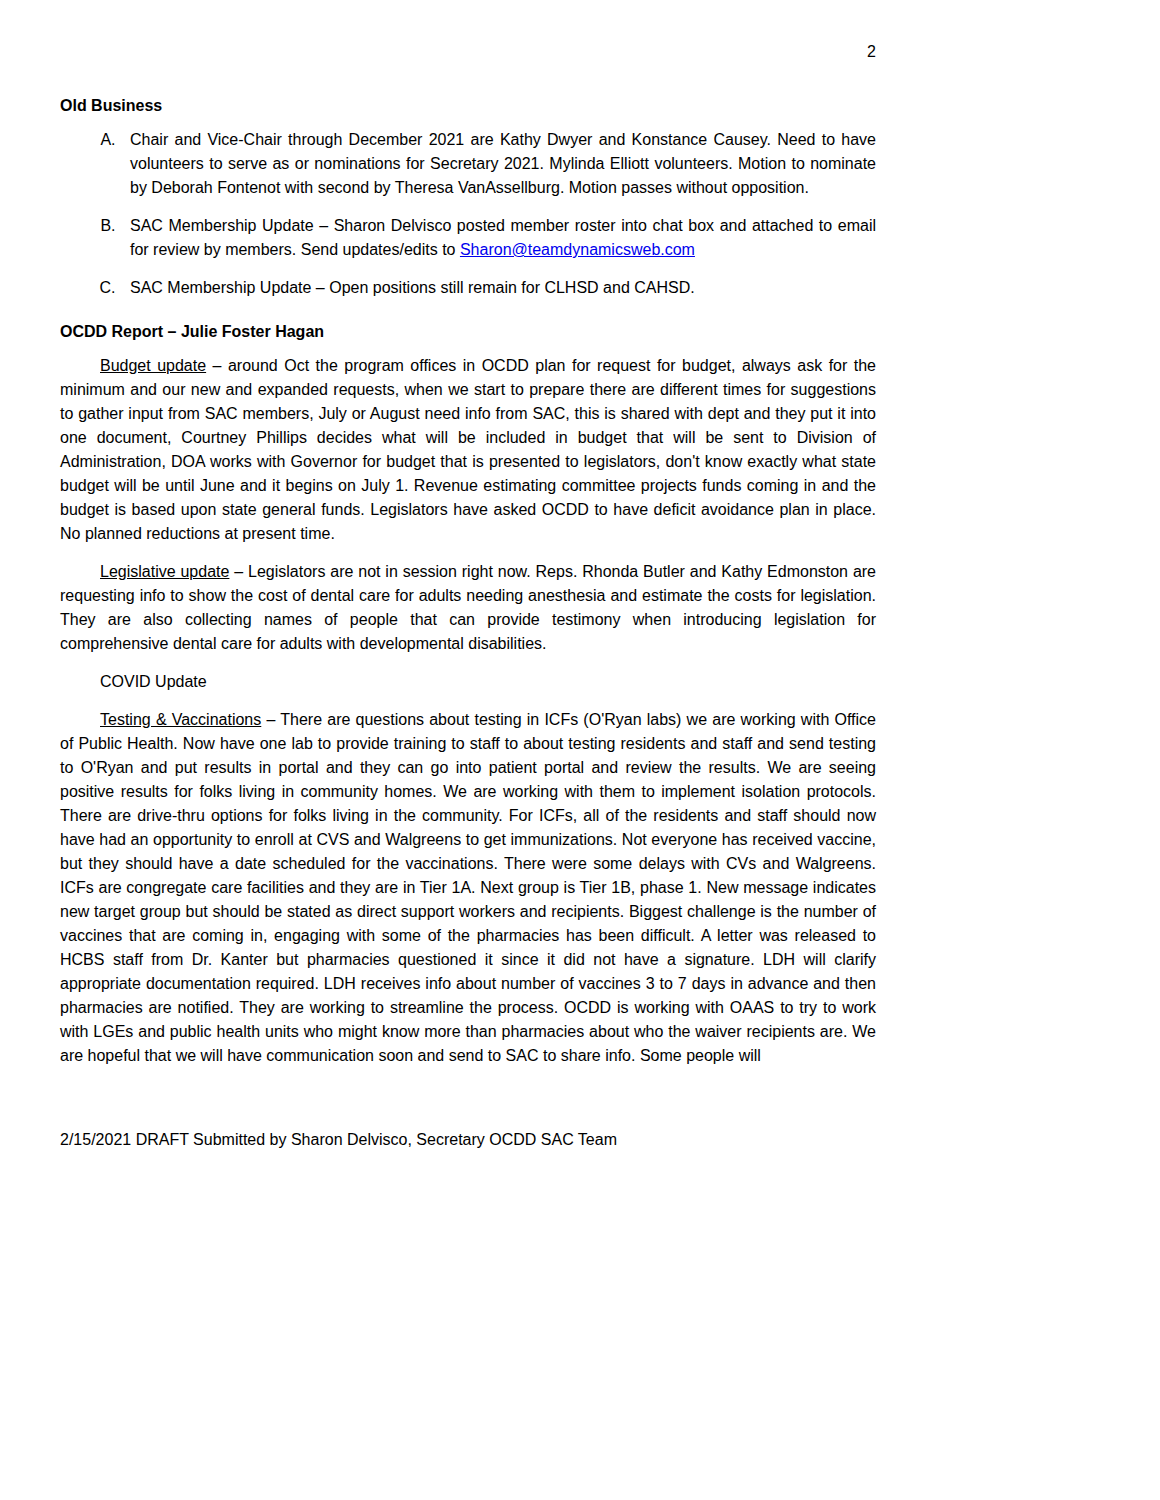2
Old Business
Chair and Vice-Chair through December 2021 are Kathy Dwyer and Konstance Causey. Need to have volunteers to serve as or nominations for Secretary 2021. Mylinda Elliott volunteers. Motion to nominate by Deborah Fontenot with second by Theresa VanAssellburg. Motion passes without opposition.
SAC Membership Update – Sharon Delvisco posted member roster into chat box and attached to email for review by members. Send updates/edits to Sharon@teamdynamicsweb.com
SAC Membership Update – Open positions still remain for CLHSD and CAHSD.
OCDD Report – Julie Foster Hagan
Budget update – around Oct the program offices in OCDD plan for request for budget, always ask for the minimum and our new and expanded requests, when we start to prepare there are different times for suggestions to gather input from SAC members, July or August need info from SAC, this is shared with dept and they put it into one document, Courtney Phillips decides what will be included in budget that will be sent to Division of Administration, DOA works with Governor for budget that is presented to legislators, don't know exactly what state budget will be until June and it begins on July 1. Revenue estimating committee projects funds coming in and the budget is based upon state general funds. Legislators have asked OCDD to have deficit avoidance plan in place. No planned reductions at present time.
Legislative update – Legislators are not in session right now. Reps. Rhonda Butler and Kathy Edmonston are requesting info to show the cost of dental care for adults needing anesthesia and estimate the costs for legislation. They are also collecting names of people that can provide testimony when introducing legislation for comprehensive dental care for adults with developmental disabilities.
COVID Update
Testing & Vaccinations – There are questions about testing in ICFs (O'Ryan labs) we are working with Office of Public Health. Now have one lab to provide training to staff to about testing residents and staff and send testing to O'Ryan and put results in portal and they can go into patient portal and review the results. We are seeing positive results for folks living in community homes. We are working with them to implement isolation protocols. There are drive-thru options for folks living in the community. For ICFs, all of the residents and staff should now have had an opportunity to enroll at CVS and Walgreens to get immunizations. Not everyone has received vaccine, but they should have a date scheduled for the vaccinations. There were some delays with CVs and Walgreens. ICFs are congregate care facilities and they are in Tier 1A. Next group is Tier 1B, phase 1. New message indicates new target group but should be stated as direct support workers and recipients. Biggest challenge is the number of vaccines that are coming in, engaging with some of the pharmacies has been difficult. A letter was released to HCBS staff from Dr. Kanter but pharmacies questioned it since it did not have a signature. LDH will clarify appropriate documentation required. LDH receives info about number of vaccines 3 to 7 days in advance and then pharmacies are notified. They are working to streamline the process. OCDD is working with OAAS to try to work with LGEs and public health units who might know more than pharmacies about who the waiver recipients are. We are hopeful that we will have communication soon and send to SAC to share info. Some people will
2/15/2021 DRAFT Submitted by Sharon Delvisco, Secretary OCDD SAC Team